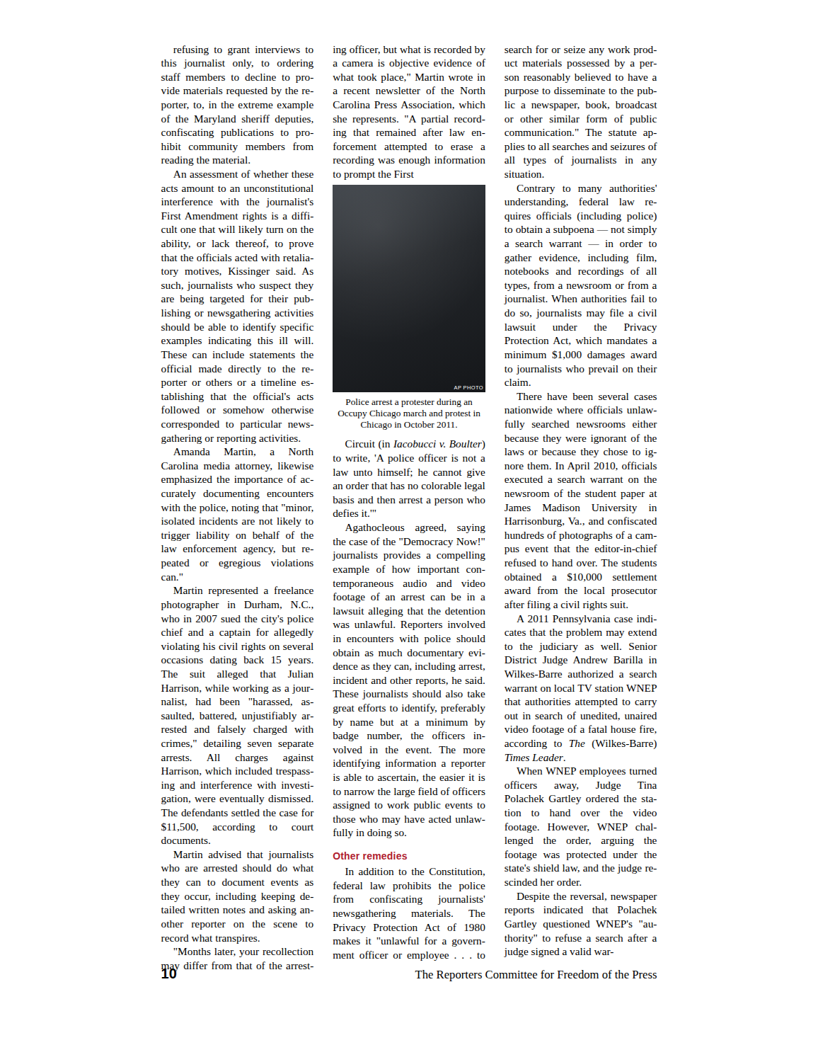refusing to grant interviews to this journalist only, to ordering staff members to decline to provide materials requested by the reporter, to, in the extreme example of the Maryland sheriff deputies, confiscating publications to prohibit community members from reading the material.
An assessment of whether these acts amount to an unconstitutional interference with the journalist's First Amendment rights is a difficult one that will likely turn on the ability, or lack thereof, to prove that the officials acted with retaliatory motives, Kissinger said. As such, journalists who suspect they are being targeted for their publishing or newsgathering activities should be able to identify specific examples indicating this ill will. These can include statements the official made directly to the reporter or others or a timeline establishing that the official's acts followed or somehow otherwise corresponded to particular newsgathering or reporting activities.
Amanda Martin, a North Carolina media attorney, likewise emphasized the importance of accurately documenting encounters with the police, noting that "minor, isolated incidents are not likely to trigger liability on behalf of the law enforcement agency, but repeated or egregious violations can."
Martin represented a freelance photographer in Durham, N.C., who in 2007 sued the city's police chief and a captain for allegedly violating his civil rights on several occasions dating back 15 years. The suit alleged that Julian Harrison, while working as a journalist, had been "harassed, assaulted, battered, unjustifiably arrested and falsely charged with crimes," detailing seven separate arrests. All charges against Harrison, which included trespassing and interference with investigation, were eventually dismissed. The defendants settled the case for $11,500, according to court documents.
Martin advised that journalists who are arrested should do what they can to document events as they occur, including keeping detailed written notes and asking another reporter on the scene to record what transpires.
"Months later, your recollection may differ from that of the arresting officer, but what is recorded by a camera is objective evidence of what took place," Martin wrote in a recent newsletter of the North Carolina Press Association, which she represents. "A partial recording that remained after law enforcement attempted to erase a recording was enough information to prompt the First
AP Photo
Police arrest a protester during an Occupy Chicago march and protest in Chicago in October 2011.
Circuit (in Iacobucci v. Boulter) to write, 'A police officer is not a law unto himself; he cannot give an order that has no colorable legal basis and then arrest a person who defies it.'"
Agathocleous agreed, saying the case of the "Democracy Now!" journalists provides a compelling example of how important contemporaneous audio and video footage of an arrest can be in a lawsuit alleging that the detention was unlawful. Reporters involved in encounters with police should obtain as much documentary evidence as they can, including arrest, incident and other reports, he said. These journalists should also take great efforts to identify, preferably by name but at a minimum by badge number, the officers involved in the event. The more identifying information a reporter is able to ascertain, the easier it is to narrow the large field of officers assigned to work public events to those who may have acted unlawfully in doing so.
Other remedies
In addition to the Constitution, federal law prohibits the police from confiscating journalists' newsgathering materials. The Privacy Protection Act of 1980 makes it "unlawful for a government officer or employee . . . to search for or seize any work product materials possessed by a person reasonably believed to have a purpose to disseminate to the public a newspaper, book, broadcast or other similar form of public communication." The statute applies to all searches and seizures of all types of journalists in any situation.
Contrary to many authorities' understanding, federal law requires officials (including police) to obtain a subpoena — not simply a search warrant — in order to gather evidence, including film, notebooks and recordings of all types, from a newsroom or from a journalist. When authorities fail to do so, journalists may file a civil lawsuit under the Privacy Protection Act, which mandates a minimum $1,000 damages award to journalists who prevail on their claim.
There have been several cases nationwide where officials unlawfully searched newsrooms either because they were ignorant of the laws or because they chose to ignore them. In April 2010, officials executed a search warrant on the newsroom of the student paper at James Madison University in Harrisonburg, Va., and confiscated hundreds of photographs of a campus event that the editor-in-chief refused to hand over. The students obtained a $10,000 settlement award from the local prosecutor after filing a civil rights suit.
A 2011 Pennsylvania case indicates that the problem may extend to the judiciary as well. Senior District Judge Andrew Barilla in Wilkes-Barre authorized a search warrant on local TV station WNEP that authorities attempted to carry out in search of unedited, unaired video footage of a fatal house fire, according to The (Wilkes-Barre) Times Leader.
When WNEP employees turned officers away, Judge Tina Polachek Gartley ordered the station to hand over the video footage. However, WNEP challenged the order, arguing the footage was protected under the state's shield law, and the judge rescinded her order.
Despite the reversal, newspaper reports indicated that Polachek Gartley questioned WNEP's "authority" to refuse a search after a judge signed a valid war-
10
The Reporters Committee for Freedom of the Press